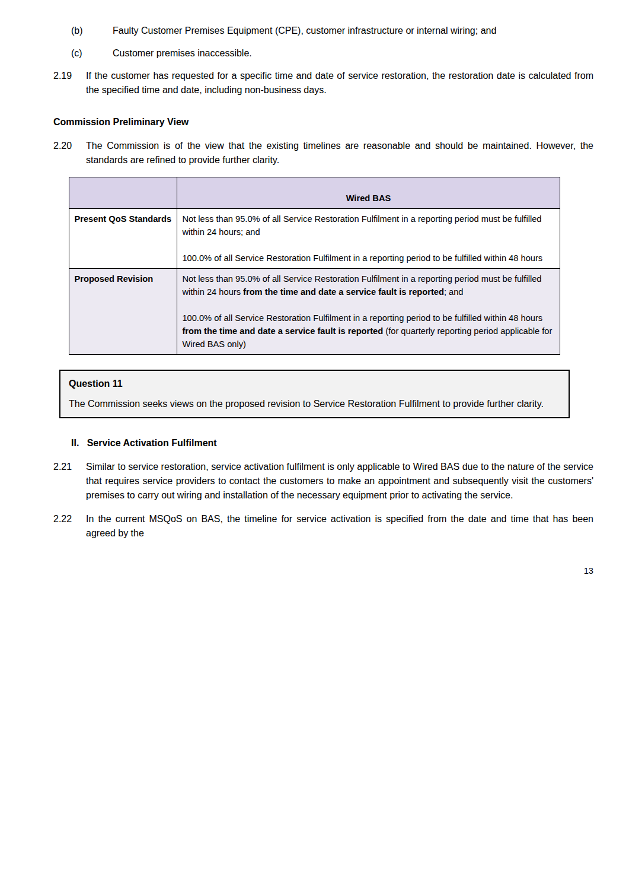(b)
Faulty Customer Premises Equipment (CPE), customer infrastructure or internal wiring; and
(c)
Customer premises inaccessible.
2.19
If the customer has requested for a specific time and date of service restoration, the restoration date is calculated from the specified time and date, including non-business days.
Commission Preliminary View
2.20
The Commission is of the view that the existing timelines are reasonable and should be maintained. However, the standards are refined to provide further clarity.
| | Wired BAS |
| --- | --- |
| Present QoS Standards | Not less than 95.0% of all Service Restoration Fulfilment in a reporting period must be fulfilled within 24 hours; and 100.0% of all Service Restoration Fulfilment in a reporting period to be fulfilled within 48 hours |
| Proposed Revision | Not less than 95.0% of all Service Restoration Fulfilment in a reporting period must be fulfilled within 24 hours from the time and date a service fault is reported ; and 100.0% of all Service Restoration Fulfilment in a reporting period to be fulfilled within 48 hours from the time and date a service fault is reported (for quarterly reporting period applicable for Wired BAS only) |
Question 11
The Commission seeks views on the proposed revision to Service Restoration Fulfilment to provide further clarity.
II. Service Activation Fulfilment
2.21
Similar to service restoration, service activation fulfilment is only applicable to Wired BAS due to the nature of the service that requires service providers to contact the customers to make an appointment and subsequently visit the customers' premises to carry out wiring and installation of the necessary equipment prior to activating the service.
2.22
In the current MSQoS on BAS, the timeline for service activation is specified from the date and time that has been agreed by the
13